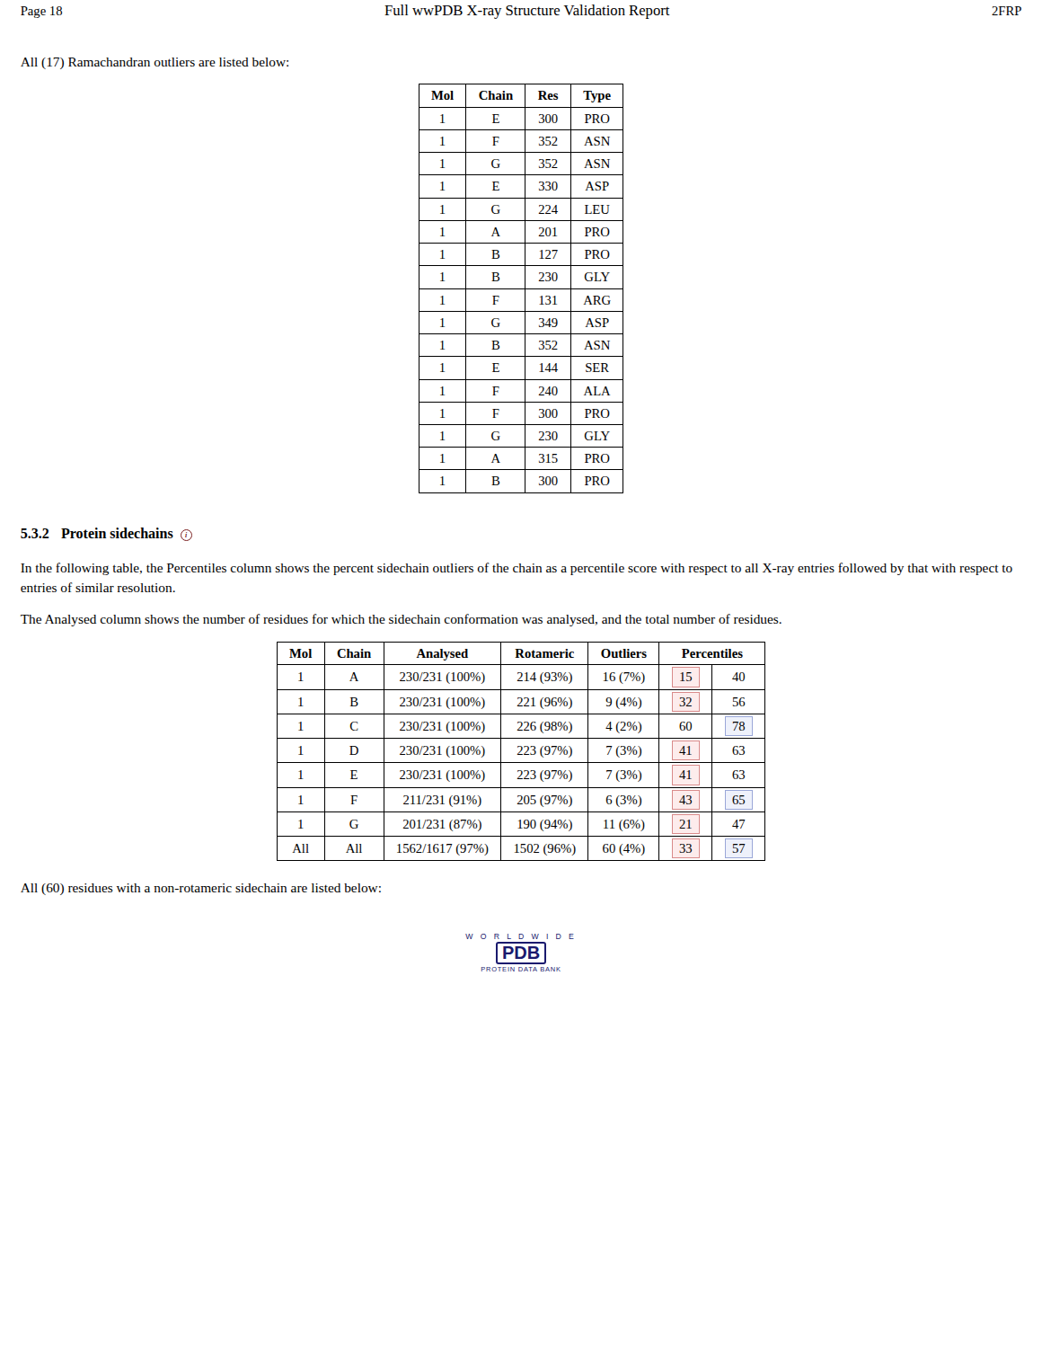Page 18
Full wwPDB X-ray Structure Validation Report
2FRP
All (17) Ramachandran outliers are listed below:
| Mol | Chain | Res | Type |
| --- | --- | --- | --- |
| 1 | E | 300 | PRO |
| 1 | F | 352 | ASN |
| 1 | G | 352 | ASN |
| 1 | E | 330 | ASP |
| 1 | G | 224 | LEU |
| 1 | A | 201 | PRO |
| 1 | B | 127 | PRO |
| 1 | B | 230 | GLY |
| 1 | F | 131 | ARG |
| 1 | G | 349 | ASP |
| 1 | B | 352 | ASN |
| 1 | E | 144 | SER |
| 1 | F | 240 | ALA |
| 1 | F | 300 | PRO |
| 1 | G | 230 | GLY |
| 1 | A | 315 | PRO |
| 1 | B | 300 | PRO |
5.3.2 Protein sidechains i
In the following table, the Percentiles column shows the percent sidechain outliers of the chain as a percentile score with respect to all X-ray entries followed by that with respect to entries of similar resolution.
The Analysed column shows the number of residues for which the sidechain conformation was analysed, and the total number of residues.
| Mol | Chain | Analysed | Rotameric | Outliers | Percentiles |
| --- | --- | --- | --- | --- | --- |
| 1 | A | 230/231 (100%) | 214 (93%) | 16 (7%) | 15 | 40 |
| 1 | B | 230/231 (100%) | 221 (96%) | 9 (4%) | 32 | 56 |
| 1 | C | 230/231 (100%) | 226 (98%) | 4 (2%) | 60 | 78 |
| 1 | D | 230/231 (100%) | 223 (97%) | 7 (3%) | 41 | 63 |
| 1 | E | 230/231 (100%) | 223 (97%) | 7 (3%) | 41 | 63 |
| 1 | F | 211/231 (91%) | 205 (97%) | 6 (3%) | 43 | 65 |
| 1 | G | 201/231 (87%) | 190 (94%) | 11 (6%) | 21 | 47 |
| All | All | 1562/1617 (97%) | 1502 (96%) | 60 (4%) | 33 | 57 |
All (60) residues with a non-rotameric sidechain are listed below:
W O R L D W I D E
PDB
PROTEIN DATA BANK